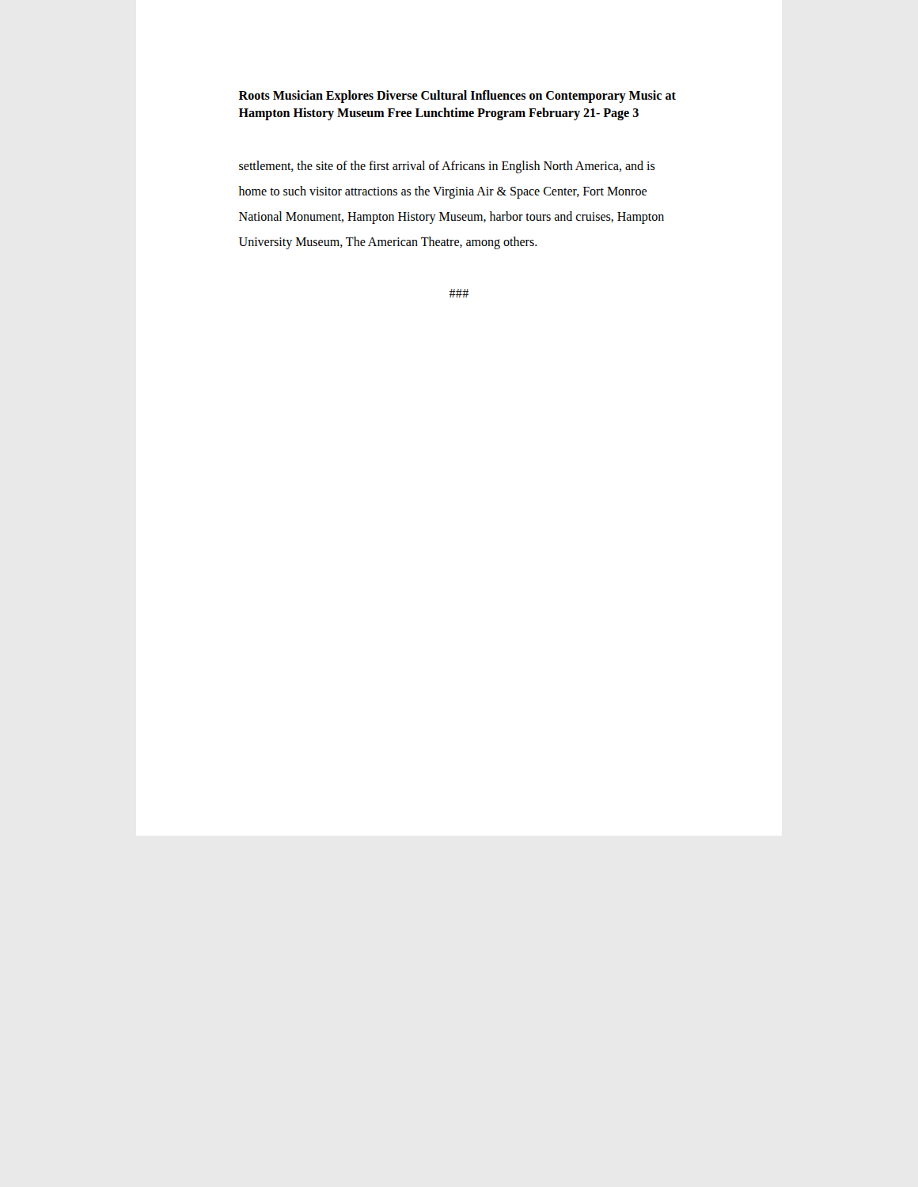Roots Musician Explores Diverse Cultural Influences on Contemporary Music at Hampton History Museum Free Lunchtime Program February 21- Page 3
settlement, the site of the first arrival of Africans in English North America, and is home to such visitor attractions as the Virginia Air & Space Center, Fort Monroe National Monument, Hampton History Museum, harbor tours and cruises, Hampton University Museum, The American Theatre, among others.
###